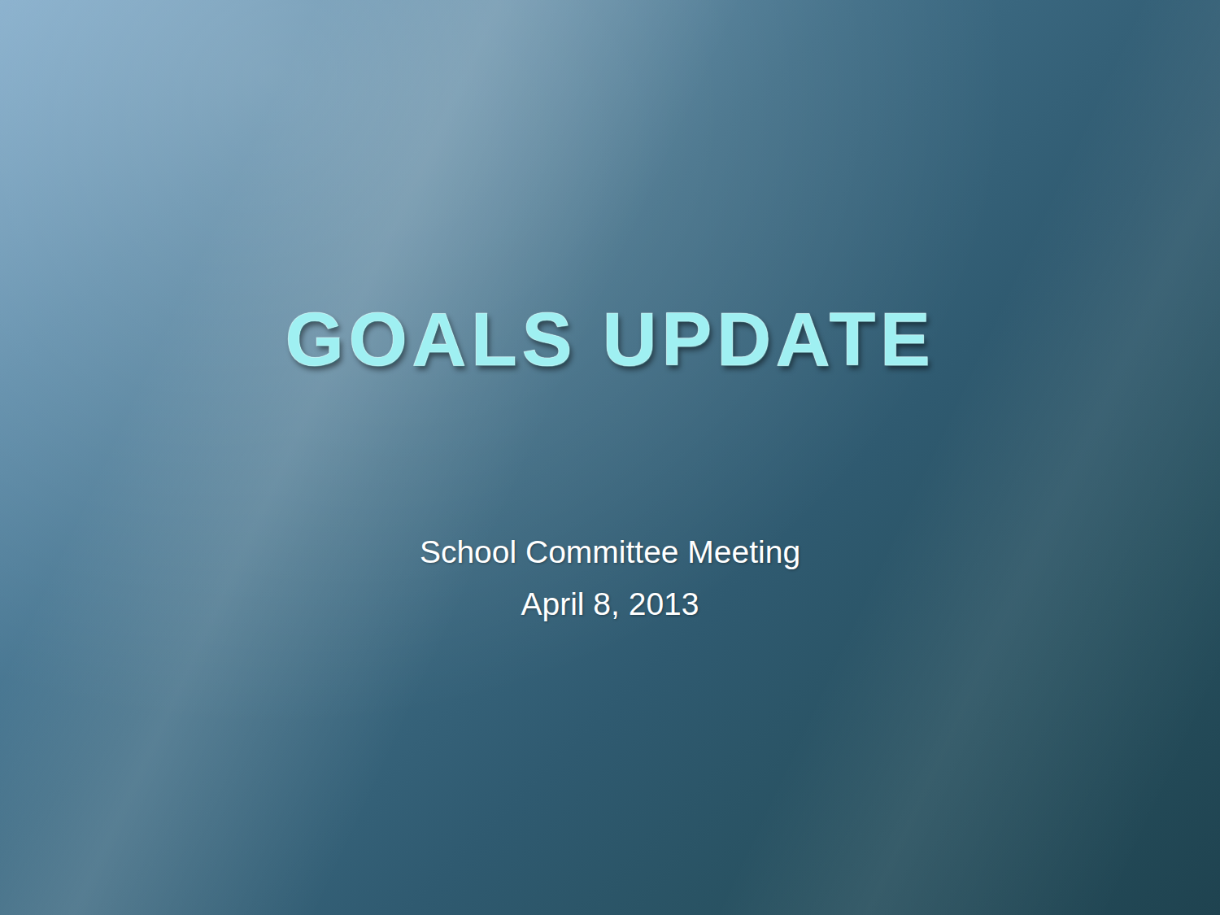Goals Update
School Committee Meeting
April 8, 2013